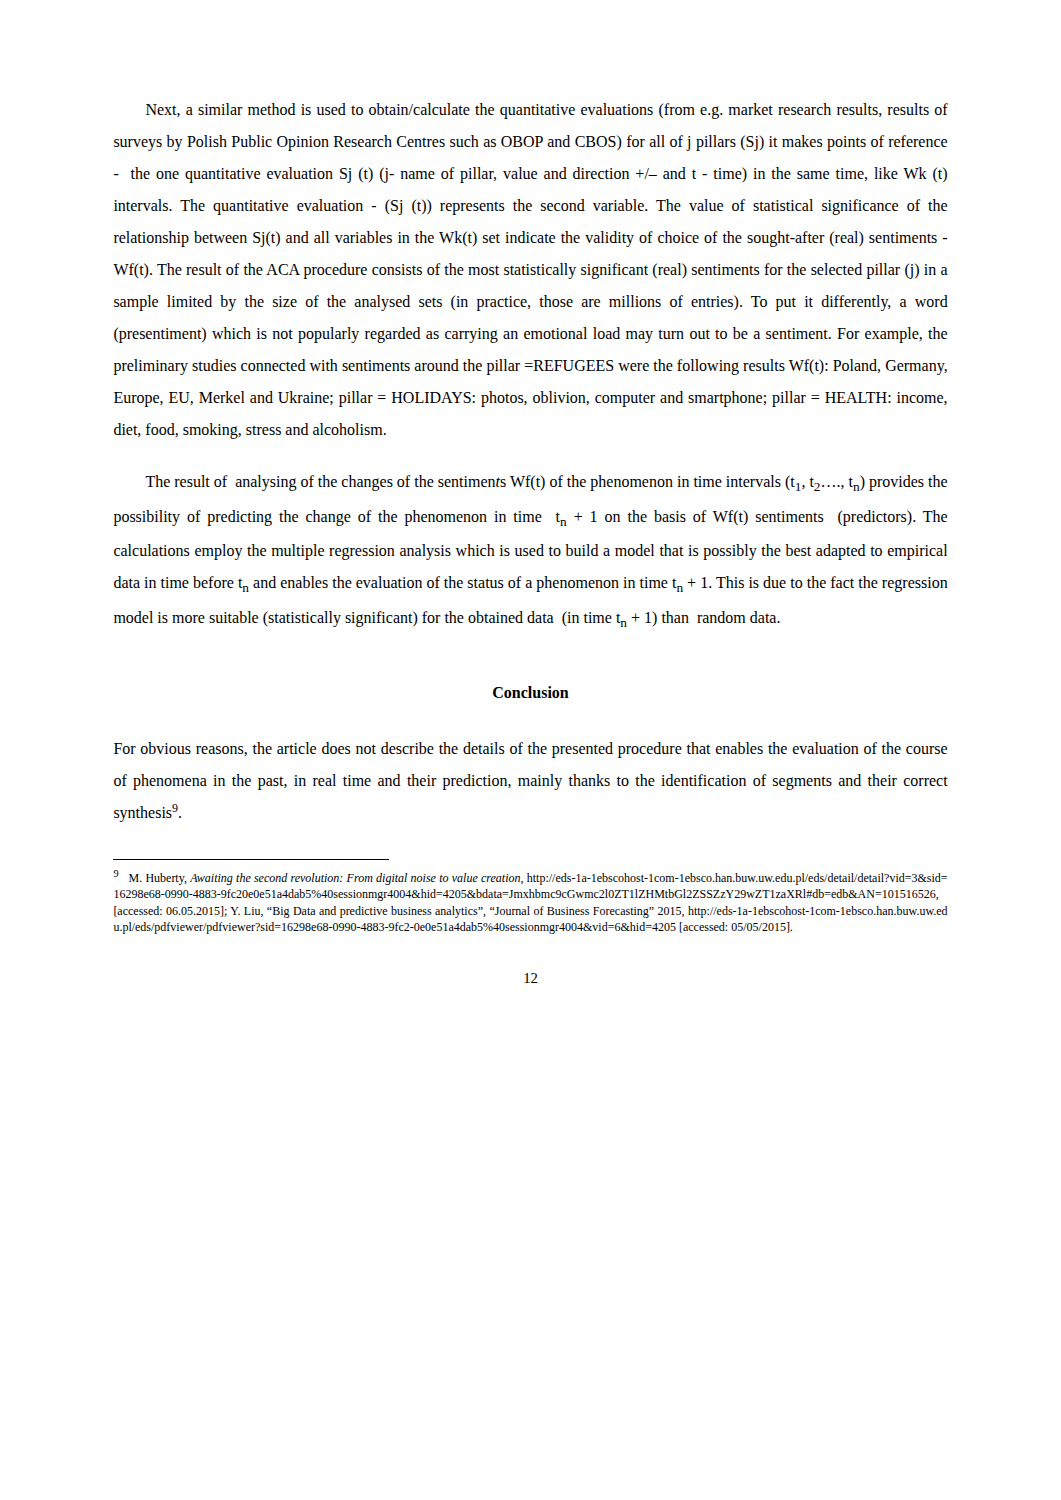Next, a similar method is used to obtain/calculate the quantitative evaluations (from e.g. market research results, results of surveys by Polish Public Opinion Research Centres such as OBOP and CBOS) for all of j pillars (Sj) it makes points of reference - the one quantitative evaluation Sj (t) (j- name of pillar, value and direction +/– and t - time) in the same time, like Wk (t) intervals. The quantitative evaluation - (Sj (t)) represents the second variable. The value of statistical significance of the relationship between Sj(t) and all variables in the Wk(t) set indicate the validity of choice of the sought-after (real) sentiments - Wf(t). The result of the ACA procedure consists of the most statistically significant (real) sentiments for the selected pillar (j) in a sample limited by the size of the analysed sets (in practice, those are millions of entries). To put it differently, a word (presentiment) which is not popularly regarded as carrying an emotional load may turn out to be a sentiment. For example, the preliminary studies connected with sentiments around the pillar =REFUGEES were the following results Wf(t): Poland, Germany, Europe, EU, Merkel and Ukraine; pillar = HOLIDAYS: photos, oblivion, computer and smartphone; pillar = HEALTH: income, diet, food, smoking, stress and alcoholism.
The result of analysing of the changes of the sentiments Wf(t) of the phenomenon in time intervals (t1, t2…., tn) provides the possibility of predicting the change of the phenomenon in time tn + 1 on the basis of Wf(t) sentiments (predictors). The calculations employ the multiple regression analysis which is used to build a model that is possibly the best adapted to empirical data in time before tn and enables the evaluation of the status of a phenomenon in time tn + 1. This is due to the fact the regression model is more suitable (statistically significant) for the obtained data (in time tn + 1) than random data.
Conclusion
For obvious reasons, the article does not describe the details of the presented procedure that enables the evaluation of the course of phenomena in the past, in real time and their prediction, mainly thanks to the identification of segments and their correct synthesis9.
9 M. Huberty, Awaiting the second revolution: From digital noise to value creation, http://eds-1a-1ebscohost-1com-1ebsco.han.buw.uw.edu.pl/eds/detail/detail?vid=3&sid=16298e68-0990-4883-9fc20e0e51a4dab5%40sessionmgr4004&hid=4205&bdata=Jmxhbmc9cGwmc2l0ZT1lZHMtbGl2ZSSZzY29wZT1zaXRl#db=edb&AN=101516526, [accessed: 06.05.2015]; Y. Liu, “Big Data and predictive business analytics”, “Journal of Business Forecasting” 2015, http://eds-1a-1ebscohost-1com-1ebsco.han.buw.uw.edu.pl/eds/pdfviewer/pdfviewer?sid=16298e68-0990-4883-9fc2-0e0e51a4dab5%40sessionmgr4004&vid=6&hid=4205 [accessed: 05/05/2015].
12